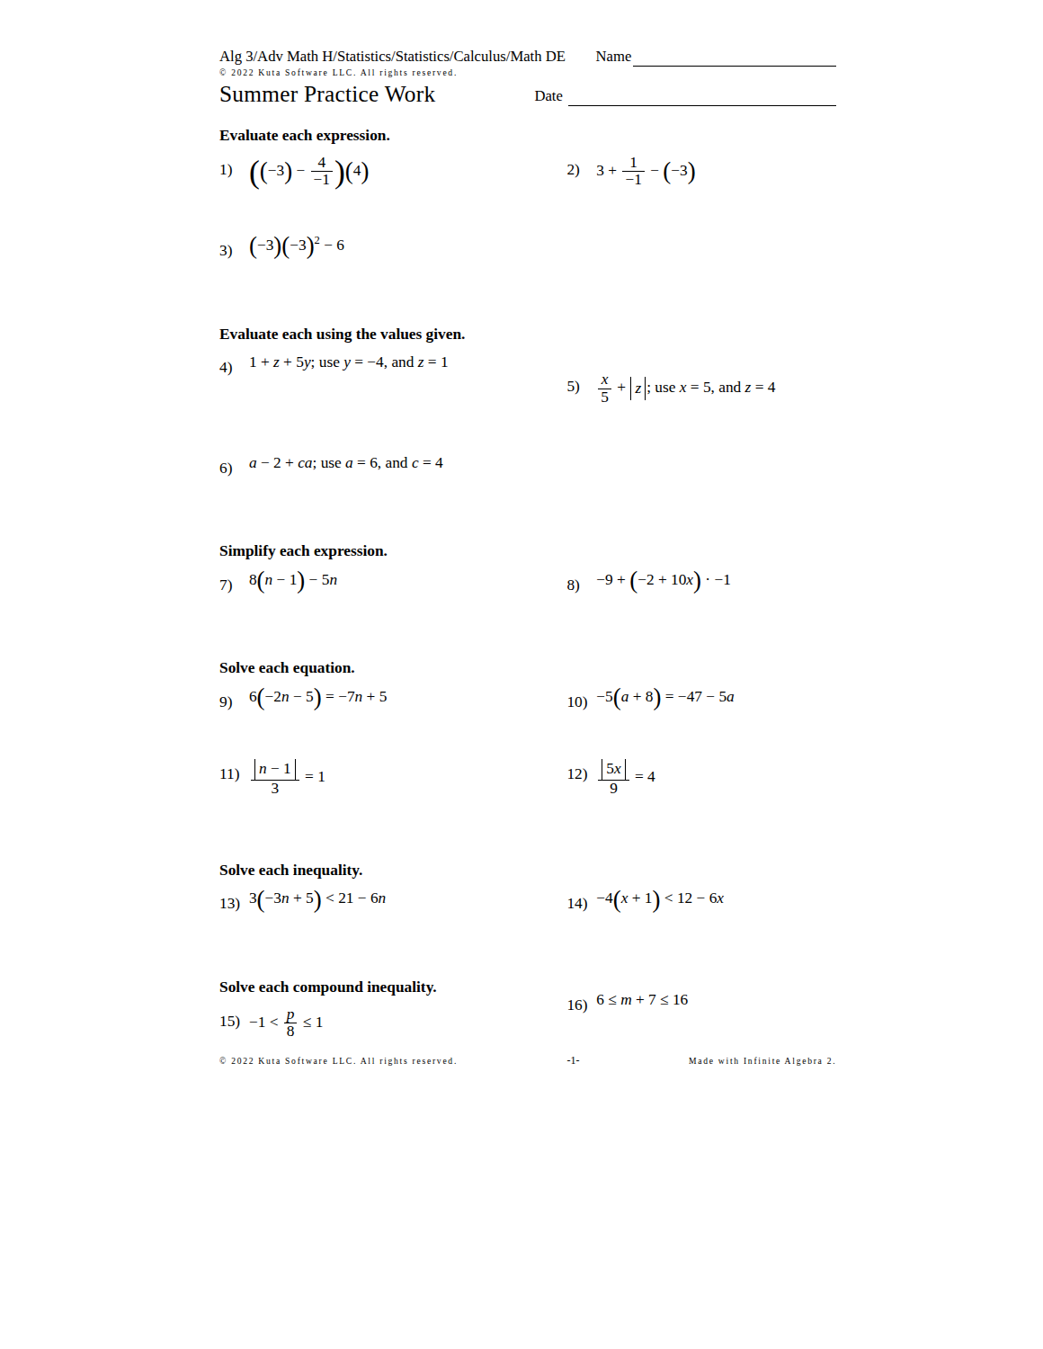Alg 3/Adv Math H/Statistics/Statistics/Calculus/Math DE
Name
© 2022 Kuta Software LLC. All rights reserved.
Summer Practice Work
Date
Evaluate each expression.
1)
((−3) − 4−1)(4)
2)
3 + 1−1 − (−3)
3)
(−3)(−3)2 − 6
Evaluate each using the values given.
4)
1 + z + 5y; use y = −4, and z = 1
5)
x 5 + z; use x = 5, and z = 4
6)
a − 2 + ca; use a = 6, and c = 4
Simplify each expression.
7)
8(n − 1) − 5n
8)
−9 + (−2 + 10x) · −1
Solve each equation.
9)
6(−2n − 5) = −7n + 5
10)
−5(a + 8) = −47 − 5a
11)
n − 1 3 = 1
12)
5x 9 = 4
Solve each inequality.
13)
3(−3n + 5) < 21 − 6n
14)
−4(x + 1) < 12 − 6x
Solve each compound inequality.
15)
−1 < p 8 ≤ 1
16)
6 ≤ m + 7 ≤ 16
© 2022 Kuta Software LLC. All rights reserved. -1- Made with Infinite Algebra 2.